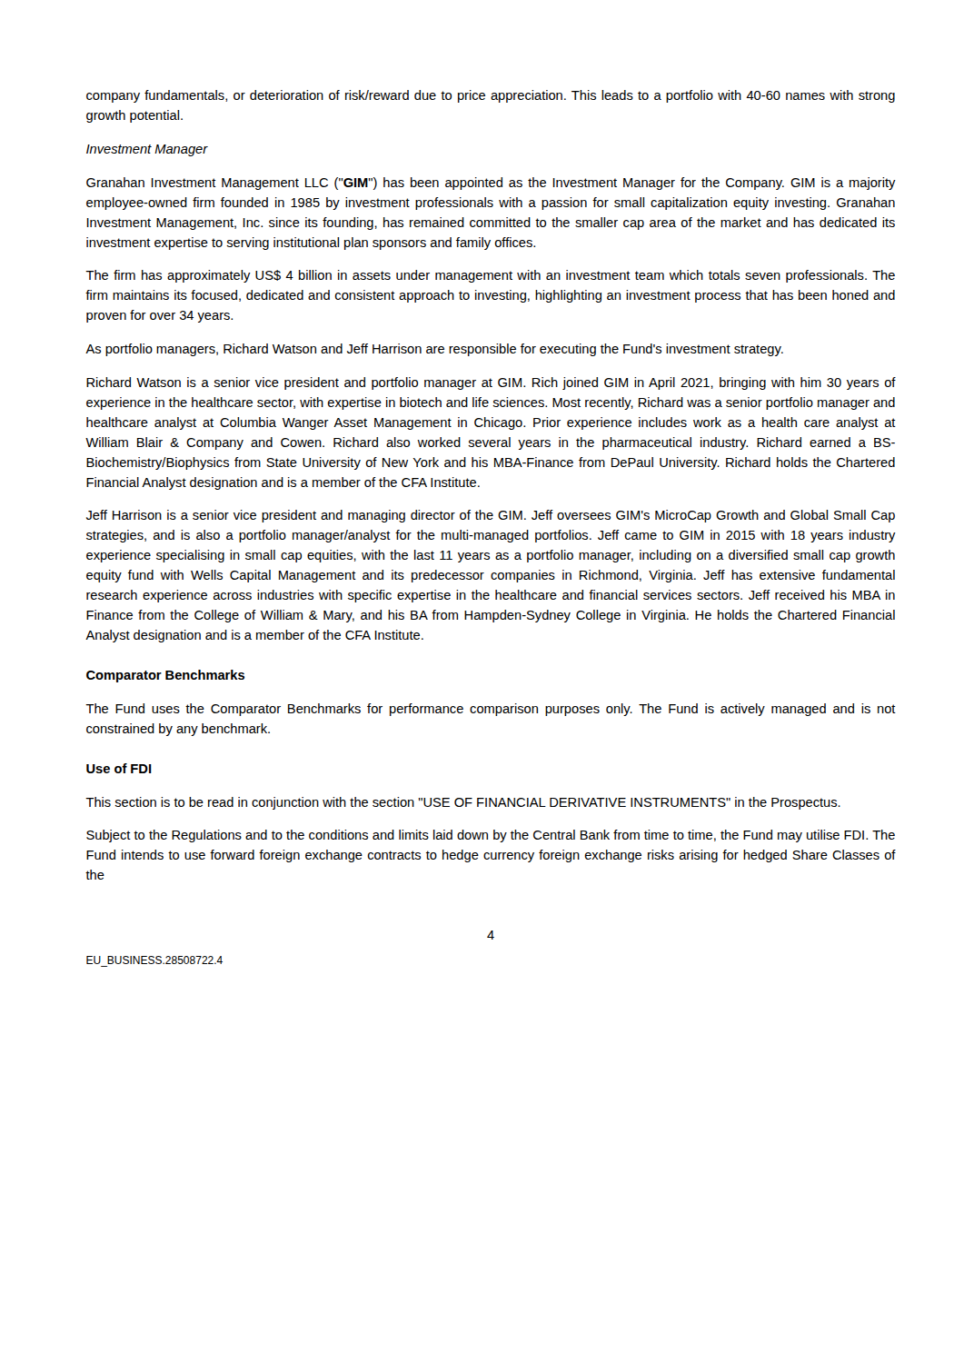company fundamentals, or deterioration of risk/reward due to price appreciation. This leads to a portfolio with 40-60 names with strong growth potential.
Investment Manager
Granahan Investment Management LLC ("GIM") has been appointed as the Investment Manager for the Company. GIM is a majority employee-owned firm founded in 1985 by investment professionals with a passion for small capitalization equity investing. Granahan Investment Management, Inc. since its founding, has remained committed to the smaller cap area of the market and has dedicated its investment expertise to serving institutional plan sponsors and family offices.
The firm has approximately US$ 4 billion in assets under management with an investment team which totals seven professionals. The firm maintains its focused, dedicated and consistent approach to investing, highlighting an investment process that has been honed and proven for over 34 years.
As portfolio managers, Richard Watson and Jeff Harrison are responsible for executing the Fund's investment strategy.
Richard Watson is a senior vice president and portfolio manager at GIM. Rich joined GIM in April 2021, bringing with him 30 years of experience in the healthcare sector, with expertise in biotech and life sciences. Most recently, Richard was a senior portfolio manager and healthcare analyst at Columbia Wanger Asset Management in Chicago. Prior experience includes work as a health care analyst at William Blair & Company and Cowen. Richard also worked several years in the pharmaceutical industry. Richard earned a BS-Biochemistry/Biophysics from State University of New York and his MBA-Finance from DePaul University. Richard holds the Chartered Financial Analyst designation and is a member of the CFA Institute.
Jeff Harrison is a senior vice president and managing director of the GIM. Jeff oversees GIM's MicroCap Growth and Global Small Cap strategies, and is also a portfolio manager/analyst for the multi-managed portfolios. Jeff came to GIM in 2015 with 18 years industry experience specialising in small cap equities, with the last 11 years as a portfolio manager, including on a diversified small cap growth equity fund with Wells Capital Management and its predecessor companies in Richmond, Virginia. Jeff has extensive fundamental research experience across industries with specific expertise in the healthcare and financial services sectors. Jeff received his MBA in Finance from the College of William & Mary, and his BA from Hampden-Sydney College in Virginia. He holds the Chartered Financial Analyst designation and is a member of the CFA Institute.
Comparator Benchmarks
The Fund uses the Comparator Benchmarks for performance comparison purposes only. The Fund is actively managed and is not constrained by any benchmark.
Use of FDI
This section is to be read in conjunction with the section "USE OF FINANCIAL DERIVATIVE INSTRUMENTS" in the Prospectus.
Subject to the Regulations and to the conditions and limits laid down by the Central Bank from time to time, the Fund may utilise FDI. The Fund intends to use forward foreign exchange contracts to hedge currency foreign exchange risks arising for hedged Share Classes of the
4
EU_BUSINESS.28508722.4